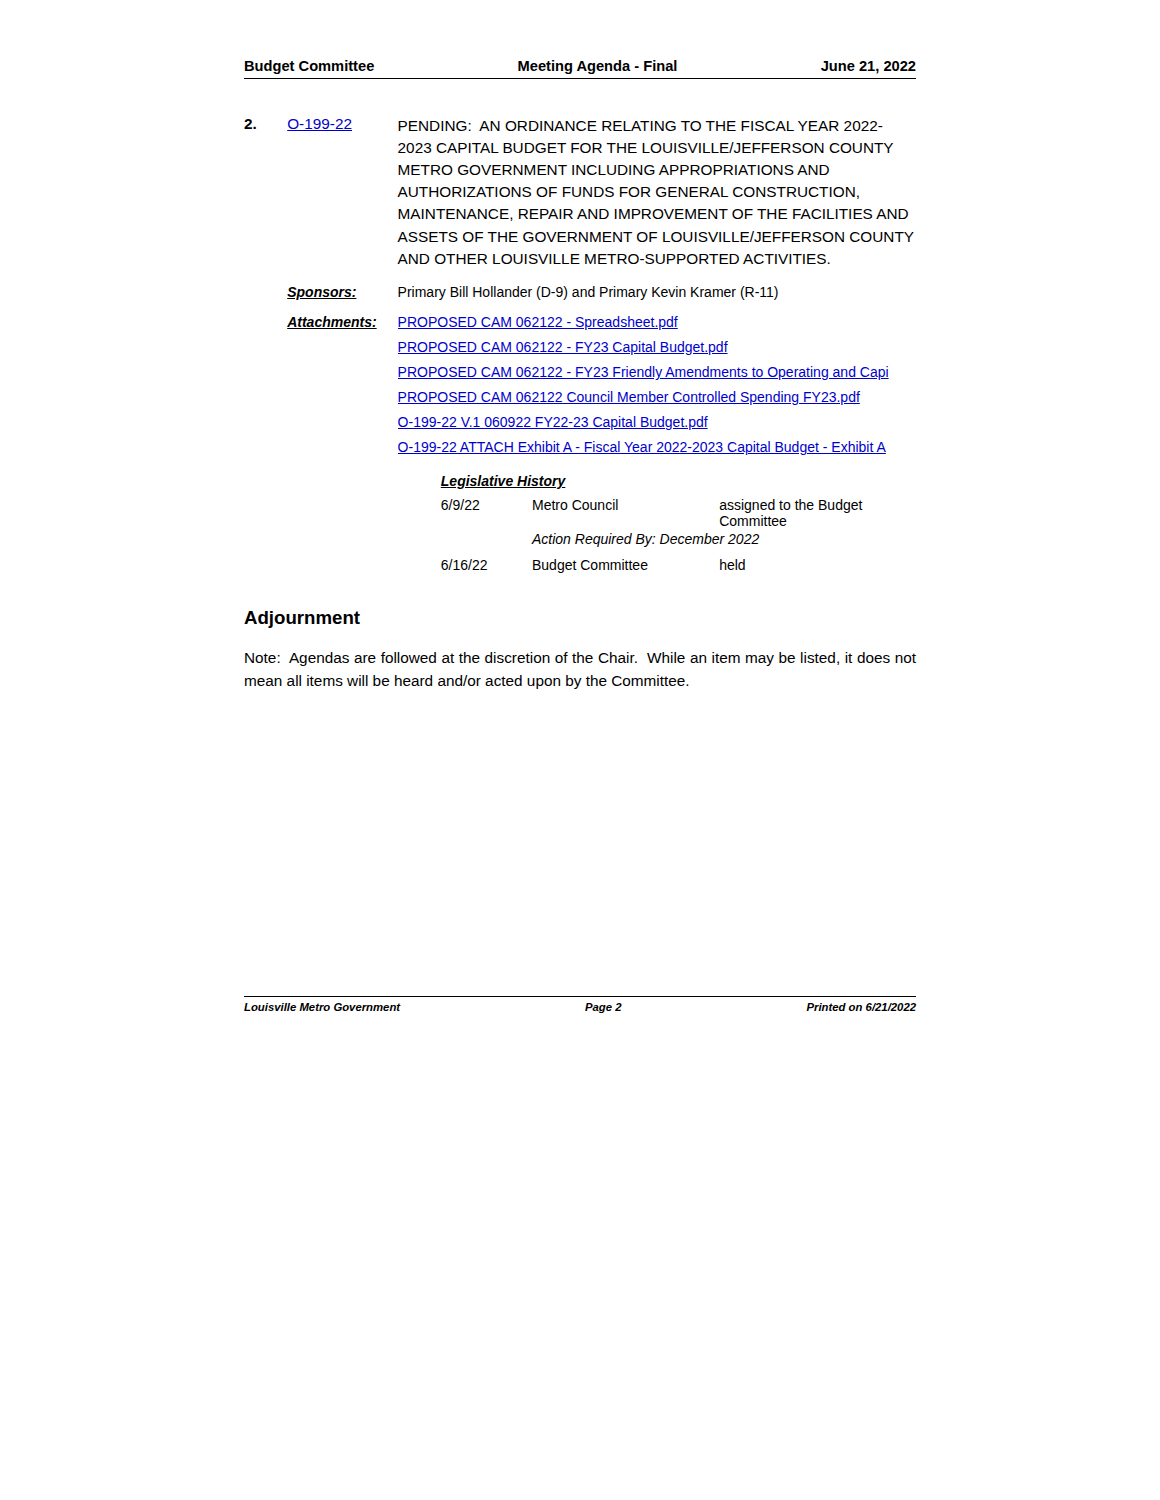Budget Committee
Meeting Agenda - Final
June 21, 2022
2.
O-199-22
PENDING: AN ORDINANCE RELATING TO THE FISCAL YEAR 2022-2023 CAPITAL BUDGET FOR THE LOUISVILLE/JEFFERSON COUNTY METRO GOVERNMENT INCLUDING APPROPRIATIONS AND AUTHORIZATIONS OF FUNDS FOR GENERAL CONSTRUCTION, MAINTENANCE, REPAIR AND IMPROVEMENT OF THE FACILITIES AND ASSETS OF THE GOVERNMENT OF LOUISVILLE/JEFFERSON COUNTY AND OTHER LOUISVILLE METRO-SUPPORTED ACTIVITIES.
Sponsors:
Primary Bill Hollander (D-9) and Primary Kevin Kramer (R-11)
Attachments:
PROPOSED CAM 062122 - Spreadsheet.pdf PROPOSED CAM 062122 - FY23 Capital Budget.pdf PROPOSED CAM 062122 - FY23 Friendly Amendments to Operating and Capi PROPOSED CAM 062122 Council Member Controlled Spending FY23.pdf O-199-22 V.1 060922 FY22-23 Capital Budget.pdf O-199-22 ATTACH Exhibit A - Fiscal Year 2022-2023 Capital Budget - Exhibit A
Legislative History
6/9/22
Metro Council
assigned to the Budget Committee
Action Required By: December 2022
6/16/22
Budget Committee
held
Adjournment
Note: Agendas are followed at the discretion of the Chair. While an item may be listed, it does not mean all items will be heard and/or acted upon by the Committee.
Louisville Metro Government
Page 2
Printed on 6/21/2022